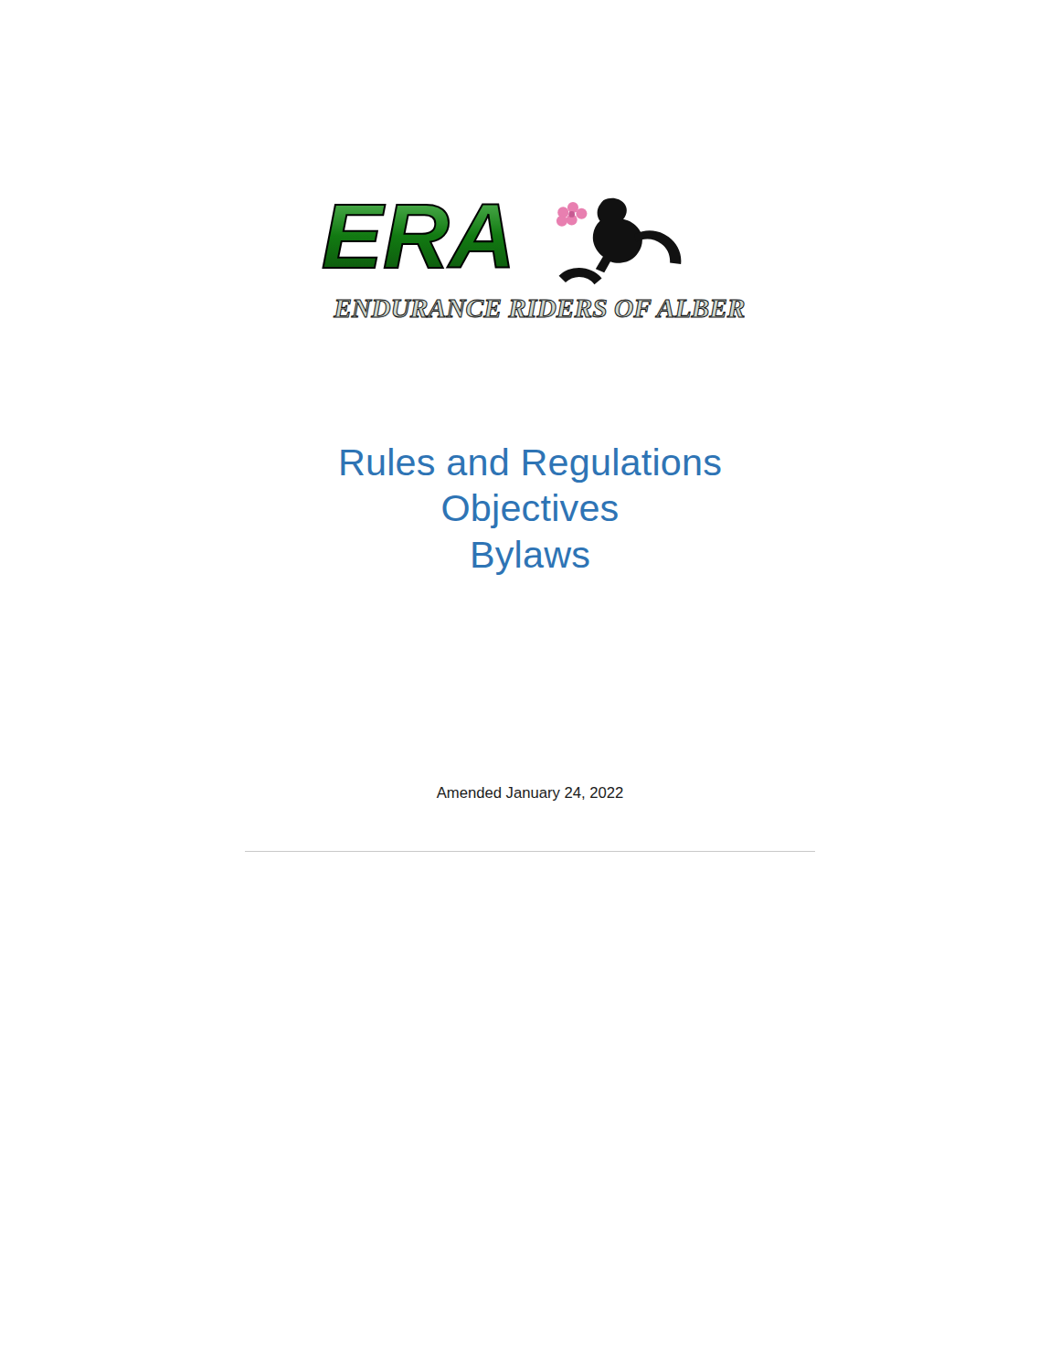Rules and Regulations Objectives Bylaws
Amended January 24, 2022